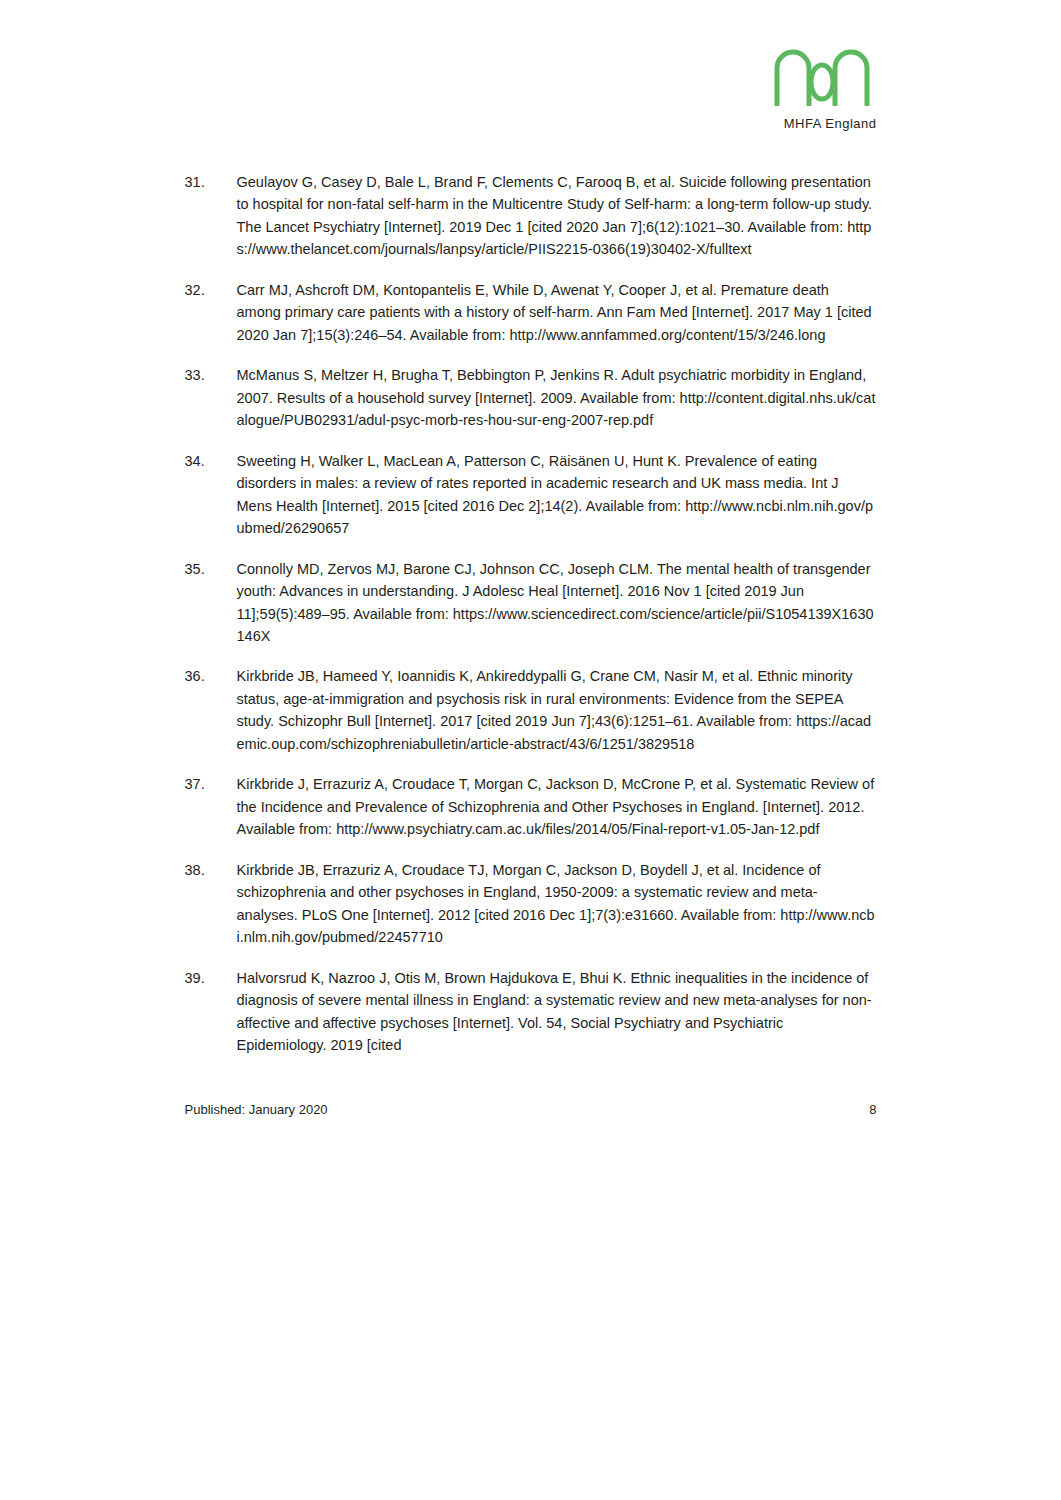MHFA England
31. Geulayov G, Casey D, Bale L, Brand F, Clements C, Farooq B, et al. Suicide following presentation to hospital for non-fatal self-harm in the Multicentre Study of Self-harm: a long-term follow-up study. The Lancet Psychiatry [Internet]. 2019 Dec 1 [cited 2020 Jan 7];6(12):1021–30. Available from: https://www.thelancet.com/journals/lanpsy/article/PIIS2215-0366(19)30402-X/fulltext
32. Carr MJ, Ashcroft DM, Kontopantelis E, While D, Awenat Y, Cooper J, et al. Premature death among primary care patients with a history of self-harm. Ann Fam Med [Internet]. 2017 May 1 [cited 2020 Jan 7];15(3):246–54. Available from: http://www.annfammed.org/content/15/3/246.long
33. McManus S, Meltzer H, Brugha T, Bebbington P, Jenkins R. Adult psychiatric morbidity in England, 2007. Results of a household survey [Internet]. 2009. Available from: http://content.digital.nhs.uk/catalogue/PUB02931/adul-psyc-morb-res-hou-sur-eng-2007-rep.pdf
34. Sweeting H, Walker L, MacLean A, Patterson C, Räisänen U, Hunt K. Prevalence of eating disorders in males: a review of rates reported in academic research and UK mass media. Int J Mens Health [Internet]. 2015 [cited 2016 Dec 2];14(2). Available from: http://www.ncbi.nlm.nih.gov/pubmed/26290657
35. Connolly MD, Zervos MJ, Barone CJ, Johnson CC, Joseph CLM. The mental health of transgender youth: Advances in understanding. J Adolesc Heal [Internet]. 2016 Nov 1 [cited 2019 Jun 11];59(5):489–95. Available from: https://www.sciencedirect.com/science/article/pii/S1054139X1630146X
36. Kirkbride JB, Hameed Y, Ioannidis K, Ankireddypalli G, Crane CM, Nasir M, et al. Ethnic minority status, age-at-immigration and psychosis risk in rural environments: Evidence from the SEPEA study. Schizophr Bull [Internet]. 2017 [cited 2019 Jun 7];43(6):1251–61. Available from: https://academic.oup.com/schizophreniabulletin/article-abstract/43/6/1251/3829518
37. Kirkbride J, Errazuriz A, Croudace T, Morgan C, Jackson D, McCrone P, et al. Systematic Review of the Incidence and Prevalence of Schizophrenia and Other Psychoses in England. [Internet]. 2012. Available from: http://www.psychiatry.cam.ac.uk/files/2014/05/Final-report-v1.05-Jan-12.pdf
38. Kirkbride JB, Errazuriz A, Croudace TJ, Morgan C, Jackson D, Boydell J, et al. Incidence of schizophrenia and other psychoses in England, 1950-2009: a systematic review and meta-analyses. PLoS One [Internet]. 2012 [cited 2016 Dec 1];7(3):e31660. Available from: http://www.ncbi.nlm.nih.gov/pubmed/22457710
39. Halvorsrud K, Nazroo J, Otis M, Brown Hajdukova E, Bhui K. Ethnic inequalities in the incidence of diagnosis of severe mental illness in England: a systematic review and new meta-analyses for non-affective and affective psychoses [Internet]. Vol. 54, Social Psychiatry and Psychiatric Epidemiology. 2019 [cited
Published: January 2020 8